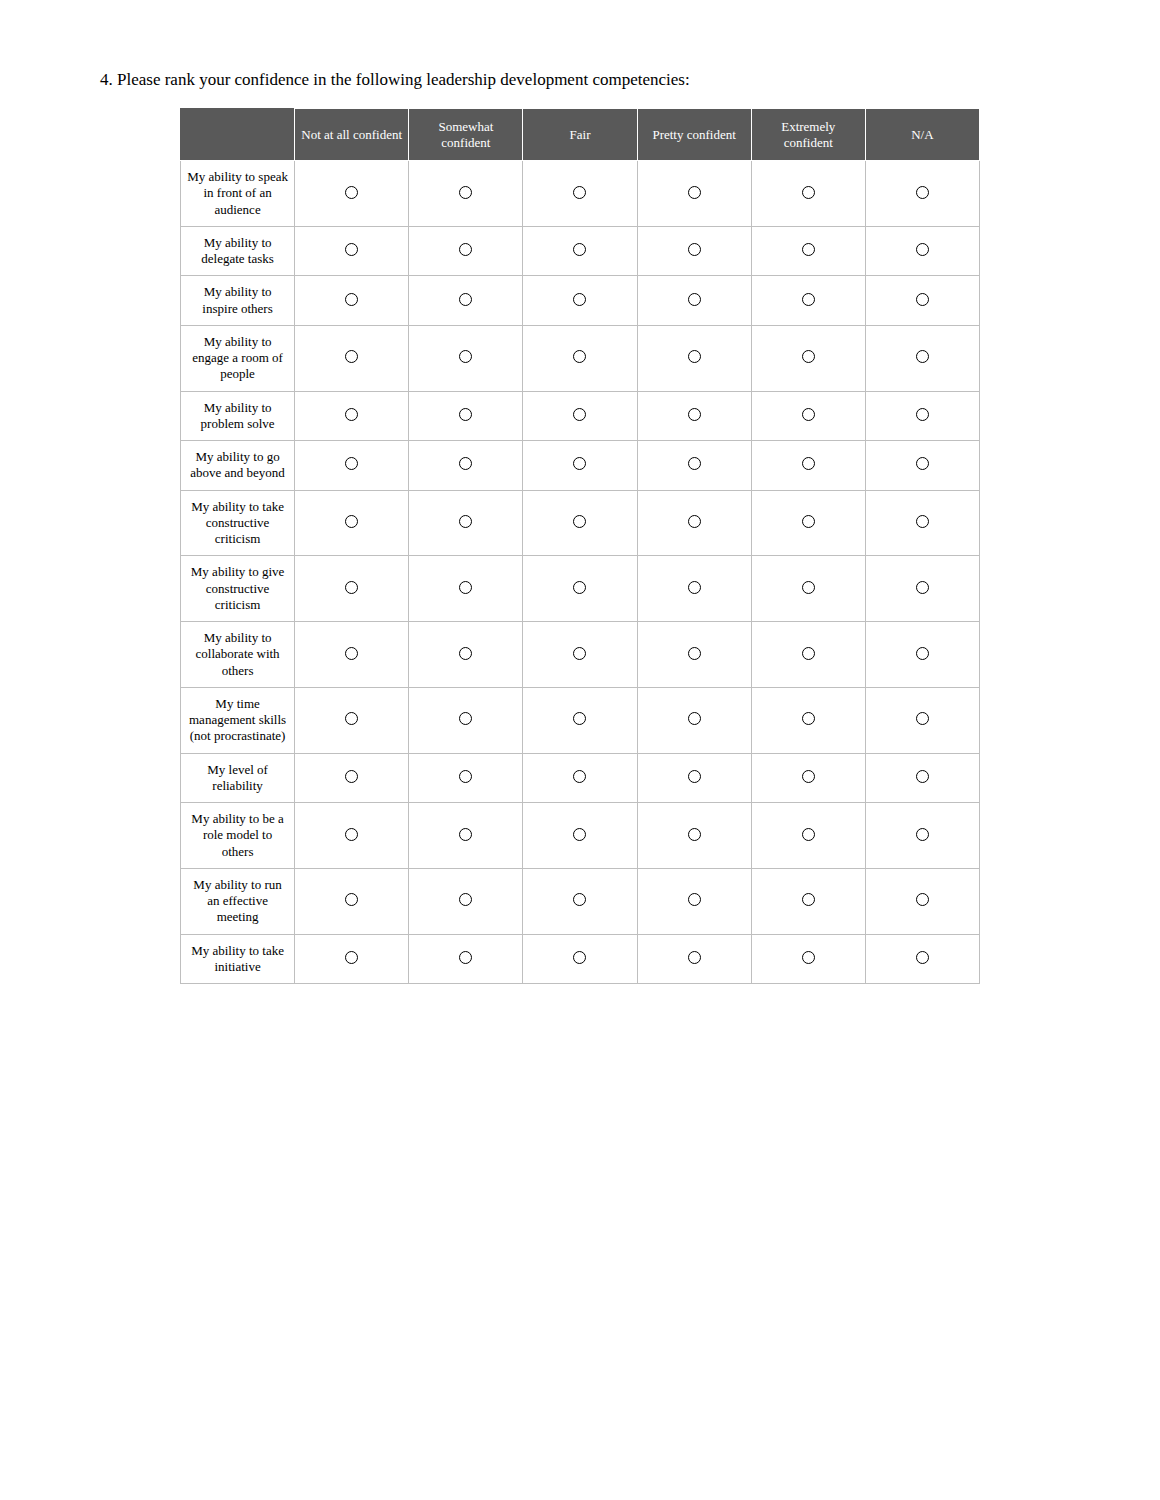4. Please rank your confidence in the following leadership development competencies:
| | Not at all confident | Somewhat confident | Fair | Pretty confident | Extremely confident | N/A |
| --- | --- | --- | --- | --- | --- | --- |
| My ability to speak in front of an audience | | | | | | |
| My ability to delegate tasks | | | | | | |
| My ability to inspire others | | | | | | |
| My ability to engage a room of people | | | | | | |
| My ability to problem solve | | | | | | |
| My ability to go above and beyond | | | | | | |
| My ability to take constructive criticism | | | | | | |
| My ability to give constructive criticism | | | | | | |
| My ability to collaborate with others | | | | | | |
| My time management skills (not procrastinate) | | | | | | |
| My level of reliability | | | | | | |
| My ability to be a role model to others | | | | | | |
| My ability to run an effective meeting | | | | | | |
| My ability to take initiative | | | | | | |